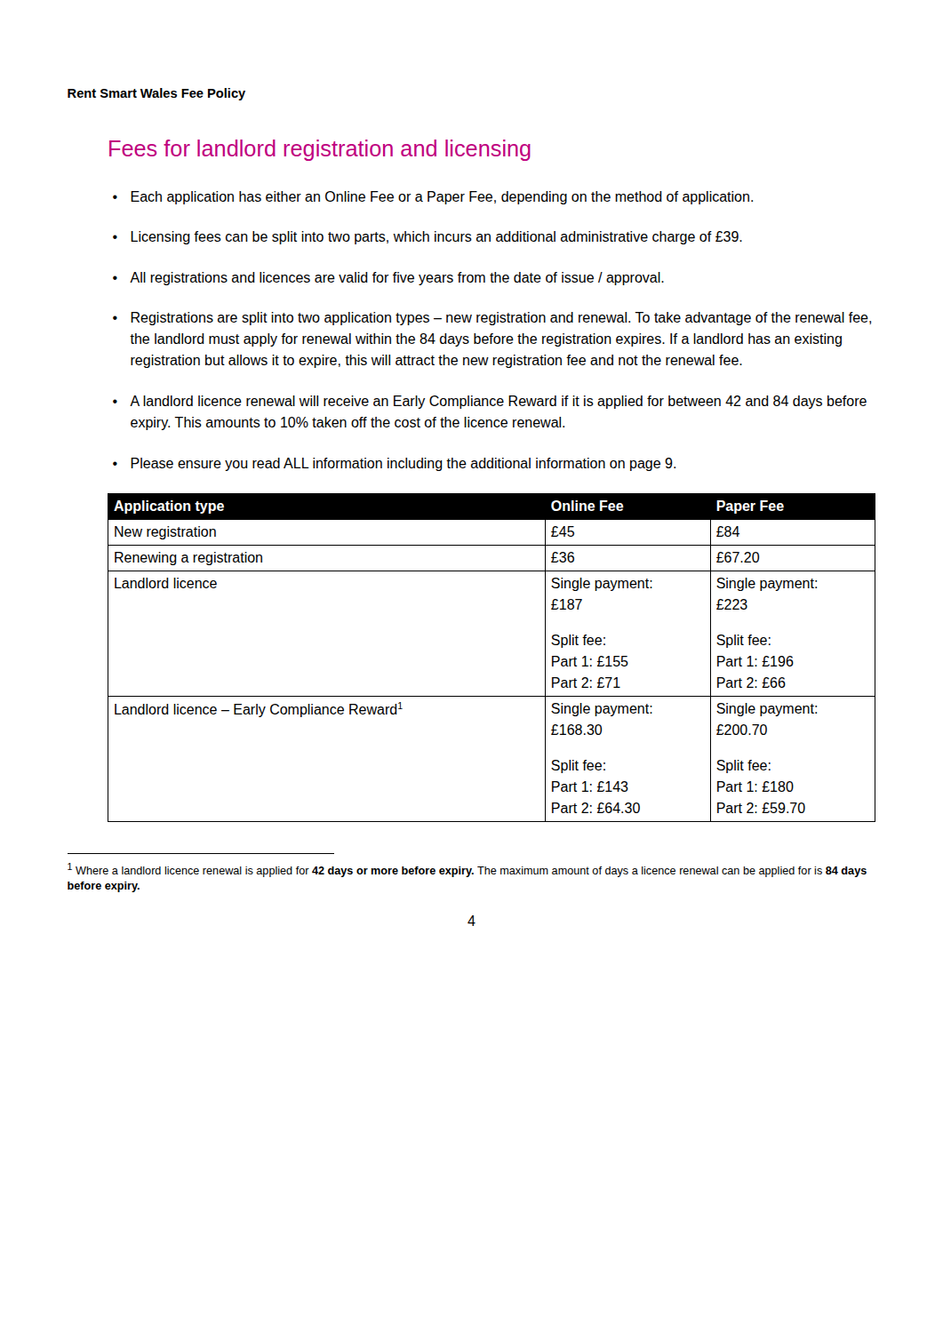Rent Smart Wales Fee Policy
Fees for landlord registration and licensing
Each application has either an Online Fee or a Paper Fee, depending on the method of application.
Licensing fees can be split into two parts, which incurs an additional administrative charge of £39.
All registrations and licences are valid for five years from the date of issue / approval.
Registrations are split into two application types – new registration and renewal. To take advantage of the renewal fee, the landlord must apply for renewal within the 84 days before the registration expires. If a landlord has an existing registration but allows it to expire, this will attract the new registration fee and not the renewal fee.
A landlord licence renewal will receive an Early Compliance Reward if it is applied for between 42 and 84 days before expiry. This amounts to 10% taken off the cost of the licence renewal.
Please ensure you read ALL information including the additional information on page 9.
| Application type | Online Fee | Paper Fee |
| --- | --- | --- |
| New registration | £45 | £84 |
| Renewing a registration | £36 | £67.20 |
| Landlord licence | Single payment: £187 Split fee: Part 1: £155 Part 2: £71 | Single payment: £223 Split fee: Part 1: £196 Part 2: £66 |
| Landlord licence – Early Compliance Reward 1 | Single payment: £168.30 Split fee: Part 1: £143 Part 2: £64.30 | Single payment: £200.70 Split fee: Part 1: £180 Part 2: £59.70 |
1 Where a landlord licence renewal is applied for 42 days or more before expiry. The maximum amount of days a licence renewal can be applied for is 84 days before expiry.
4